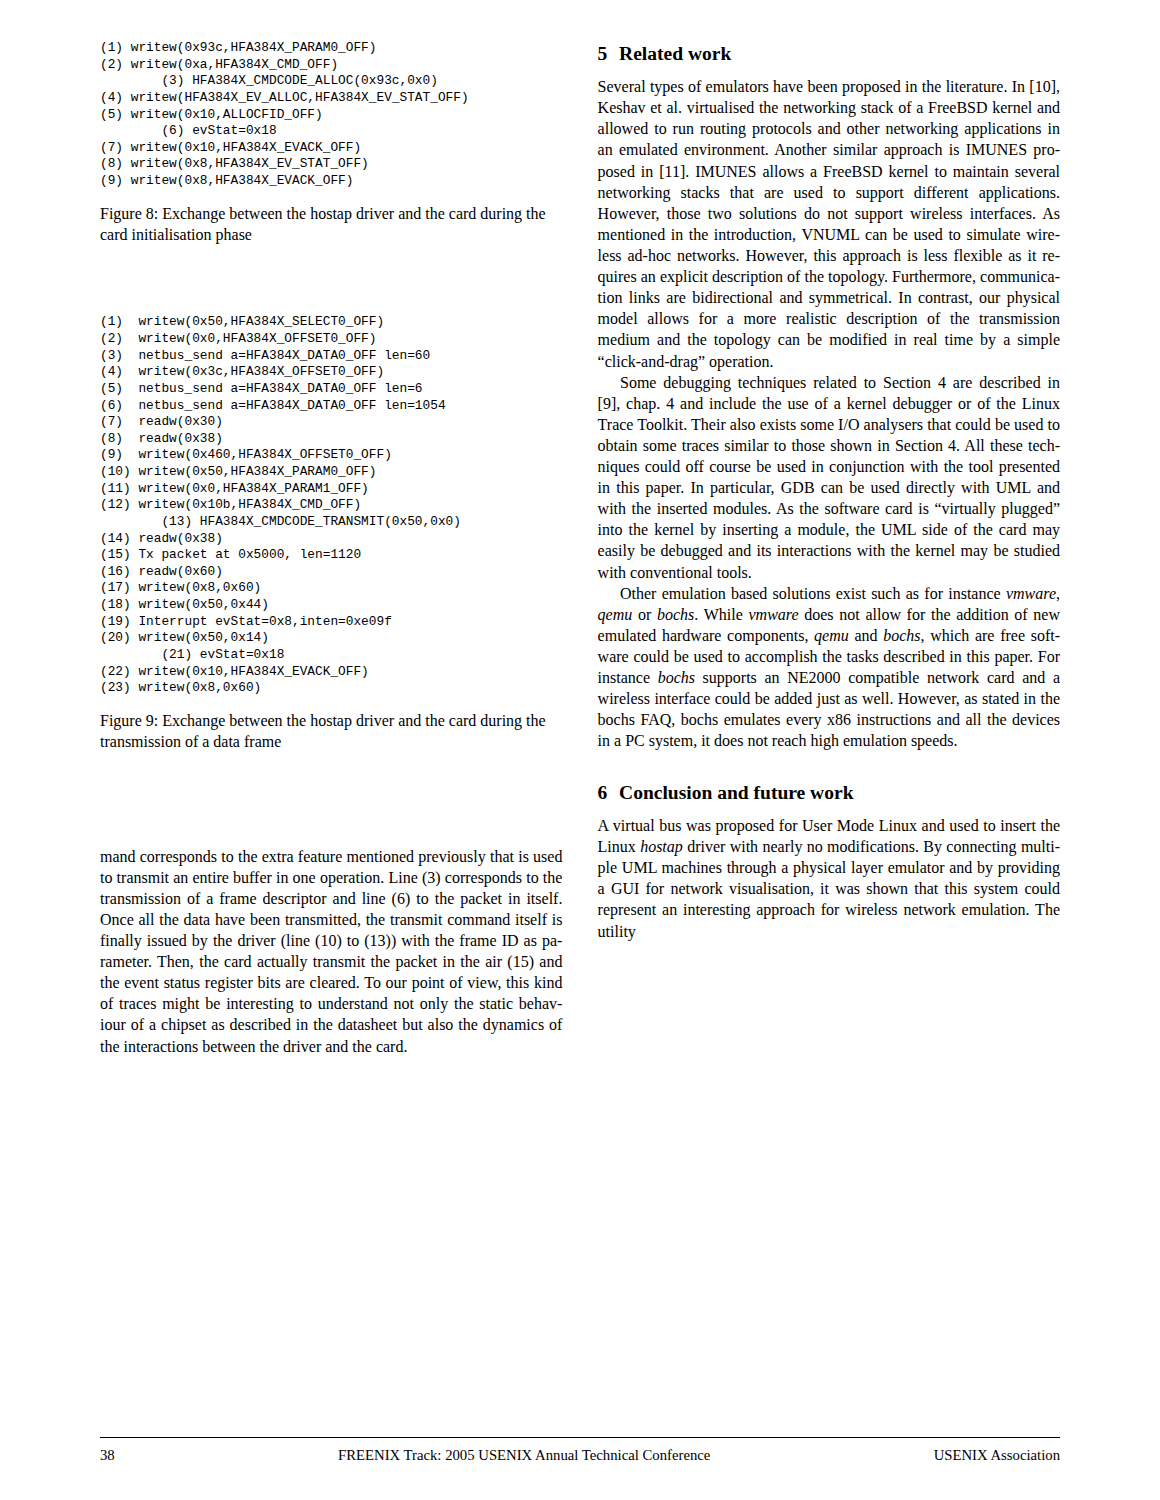(1) writew(0x93c,HFA384X_PARAM0_OFF)
(2) writew(0xa,HFA384X_CMD_OFF)
        (3) HFA384X_CMDCODE_ALLOC(0x93c,0x0)
(4) writew(HFA384X_EV_ALLOC,HFA384X_EV_STAT_OFF)
(5) writew(0x10,ALLOCFID_OFF)
        (6) evStat=0x18
(7) writew(0x10,HFA384X_EVACK_OFF)
(8) writew(0x8,HFA384X_EV_STAT_OFF)
(9) writew(0x8,HFA384X_EVACK_OFF)
Figure 8: Exchange between the hostap driver and the card during the card initialisation phase
(1)  writew(0x50,HFA384X_SELECT0_OFF)
(2)  writew(0x0,HFA384X_OFFSET0_OFF)
(3)  netbus_send a=HFA384X_DATA0_OFF len=60
(4)  writew(0x3c,HFA384X_OFFSET0_OFF)
(5)  netbus_send a=HFA384X_DATA0_OFF len=6
(6)  netbus_send a=HFA384X_DATA0_OFF len=1054
(7)  readw(0x30)
(8)  readw(0x38)
(9)  writew(0x460,HFA384X_OFFSET0_OFF)
(10) writew(0x50,HFA384X_PARAM0_OFF)
(11) writew(0x0,HFA384X_PARAM1_OFF)
(12) writew(0x10b,HFA384X_CMD_OFF)
        (13) HFA384X_CMDCODE_TRANSMIT(0x50,0x0)
(14) readw(0x38)
(15) Tx packet at 0x5000, len=1120
(16) readw(0x60)
(17) writew(0x8,0x60)
(18) writew(0x50,0x44)
(19) Interrupt evStat=0x8,inten=0xe09f
(20) writew(0x50,0x14)
        (21) evStat=0x18
(22) writew(0x10,HFA384X_EVACK_OFF)
(23) writew(0x8,0x60)
Figure 9: Exchange between the hostap driver and the card during the transmission of a data frame
mand corresponds to the extra feature mentioned previously that is used to transmit an entire buffer in one operation. Line (3) corresponds to the transmission of a frame descriptor and line (6) to the packet in itself. Once all the data have been transmitted, the transmit command itself is finally issued by the driver (line (10) to (13)) with the frame ID as parameter. Then, the card actually transmit the packet in the air (15) and the event status register bits are cleared. To our point of view, this kind of traces might be interesting to understand not only the static behaviour of a chipset as described in the datasheet but also the dynamics of the interactions between the driver and the card.
5 Related work
Several types of emulators have been proposed in the literature. In [10], Keshav et al. virtualised the networking stack of a FreeBSD kernel and allowed to run routing protocols and other networking applications in an emulated environment. Another similar approach is IMUNES proposed in [11]. IMUNES allows a FreeBSD kernel to maintain several networking stacks that are used to support different applications. However, those two solutions do not support wireless interfaces. As mentioned in the introduction, VNUML can be used to simulate wireless ad-hoc networks. However, this approach is less flexible as it requires an explicit description of the topology. Furthermore, communication links are bidirectional and symmetrical. In contrast, our physical model allows for a more realistic description of the transmission medium and the topology can be modified in real time by a simple “click-and-drag” operation.
Some debugging techniques related to Section 4 are described in [9], chap. 4 and include the use of a kernel debugger or of the Linux Trace Toolkit. Their also exists some I/O analysers that could be used to obtain some traces similar to those shown in Section 4. All these techniques could off course be used in conjunction with the tool presented in this paper. In particular, GDB can be used directly with UML and with the inserted modules. As the software card is “virtually plugged” into the kernel by inserting a module, the UML side of the card may easily be debugged and its interactions with the kernel may be studied with conventional tools.
Other emulation based solutions exist such as for instance vmware, qemu or bochs. While vmware does not allow for the addition of new emulated hardware components, qemu and bochs, which are free software could be used to accomplish the tasks described in this paper. For instance bochs supports an NE2000 compatible network card and a wireless interface could be added just as well. However, as stated in the bochs FAQ, bochs emulates every x86 instructions and all the devices in a PC system, it does not reach high emulation speeds.
6 Conclusion and future work
A virtual bus was proposed for User Mode Linux and used to insert the Linux hostap driver with nearly no modifications. By connecting multiple UML machines through a physical layer emulator and by providing a GUI for network visualisation, it was shown that this system could represent an interesting approach for wireless network emulation. The utility
38 FREENIX Track: 2005 USENIX Annual Technical Conference USENIX Association